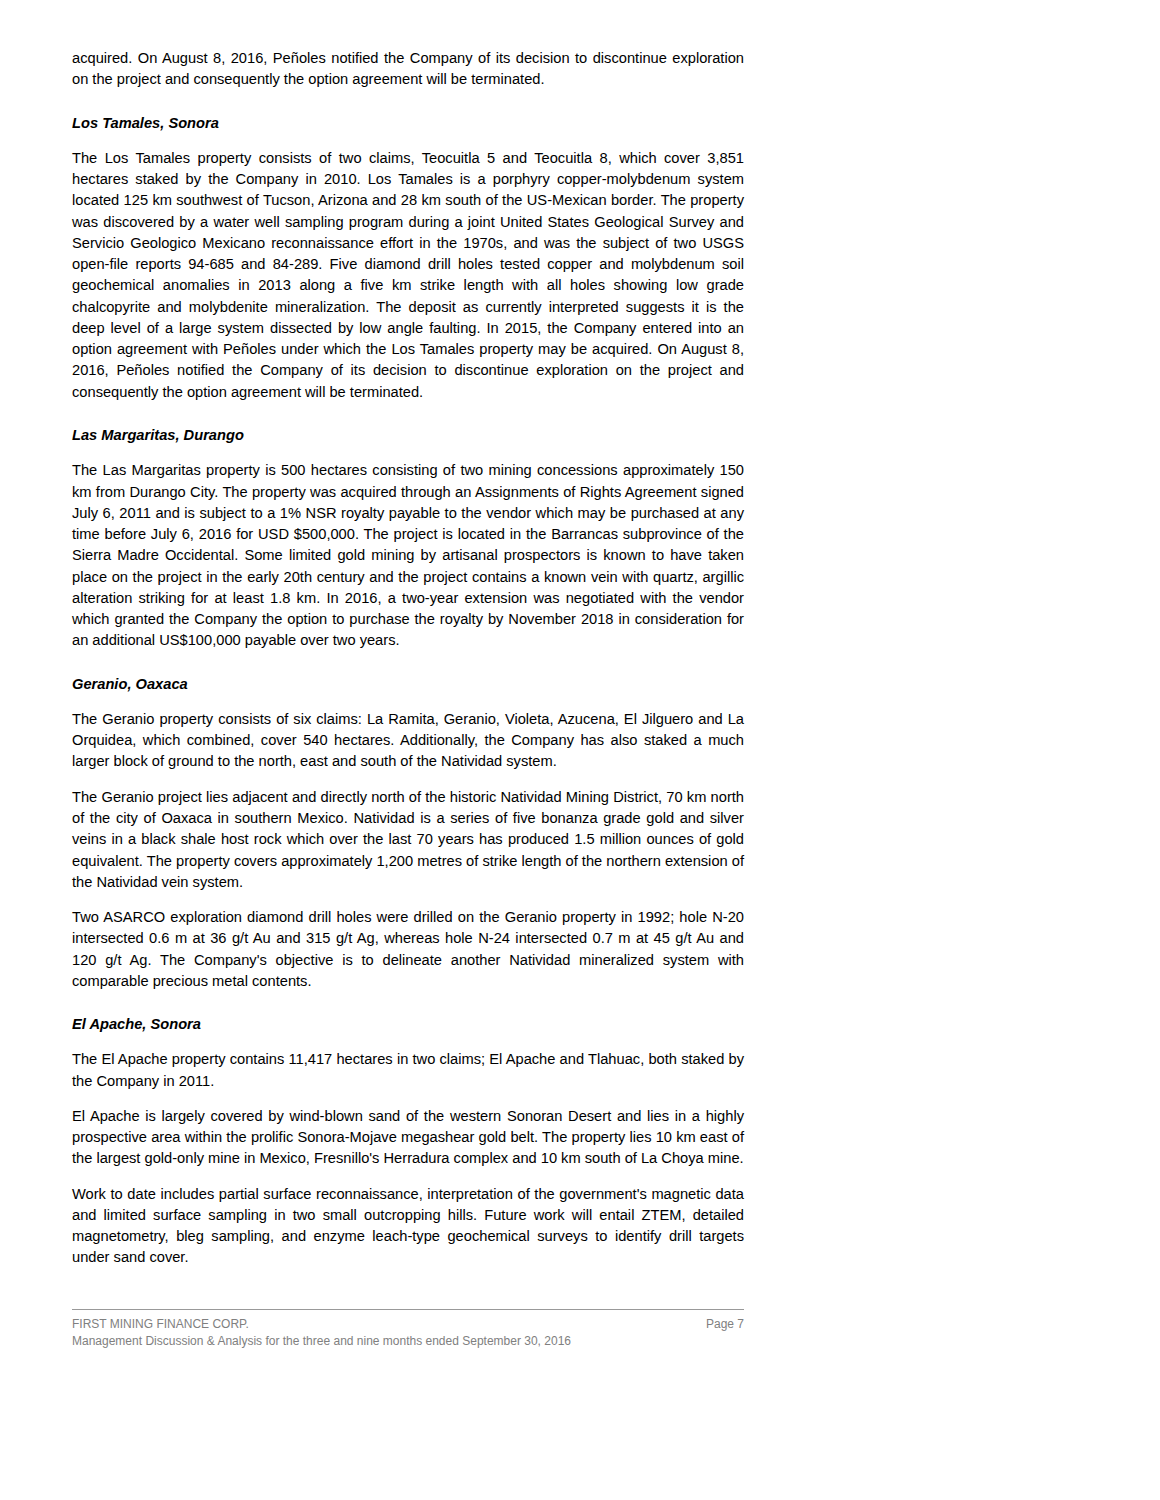acquired. On August 8, 2016, Peñoles notified the Company of its decision to discontinue exploration on the project and consequently the option agreement will be terminated.
Los Tamales, Sonora
The Los Tamales property consists of two claims, Teocuitla 5 and Teocuitla 8, which cover 3,851 hectares staked by the Company in 2010. Los Tamales is a porphyry copper-molybdenum system located 125 km southwest of Tucson, Arizona and 28 km south of the US-Mexican border. The property was discovered by a water well sampling program during a joint United States Geological Survey and Servicio Geologico Mexicano reconnaissance effort in the 1970s, and was the subject of two USGS open-file reports 94-685 and 84-289. Five diamond drill holes tested copper and molybdenum soil geochemical anomalies in 2013 along a five km strike length with all holes showing low grade chalcopyrite and molybdenite mineralization. The deposit as currently interpreted suggests it is the deep level of a large system dissected by low angle faulting. In 2015, the Company entered into an option agreement with Peñoles under which the Los Tamales property may be acquired. On August 8, 2016, Peñoles notified the Company of its decision to discontinue exploration on the project and consequently the option agreement will be terminated.
Las Margaritas, Durango
The Las Margaritas property is 500 hectares consisting of two mining concessions approximately 150 km from Durango City. The property was acquired through an Assignments of Rights Agreement signed July 6, 2011 and is subject to a 1% NSR royalty payable to the vendor which may be purchased at any time before July 6, 2016 for USD $500,000. The project is located in the Barrancas subprovince of the Sierra Madre Occidental. Some limited gold mining by artisanal prospectors is known to have taken place on the project in the early 20th century and the project contains a known vein with quartz, argillic alteration striking for at least 1.8 km. In 2016, a two-year extension was negotiated with the vendor which granted the Company the option to purchase the royalty by November 2018 in consideration for an additional US$100,000 payable over two years.
Geranio, Oaxaca
The Geranio property consists of six claims: La Ramita, Geranio, Violeta, Azucena, El Jilguero and La Orquidea, which combined, cover 540 hectares. Additionally, the Company has also staked a much larger block of ground to the north, east and south of the Natividad system.
The Geranio project lies adjacent and directly north of the historic Natividad Mining District, 70 km north of the city of Oaxaca in southern Mexico. Natividad is a series of five bonanza grade gold and silver veins in a black shale host rock which over the last 70 years has produced 1.5 million ounces of gold equivalent. The property covers approximately 1,200 metres of strike length of the northern extension of the Natividad vein system.
Two ASARCO exploration diamond drill holes were drilled on the Geranio property in 1992; hole N-20 intersected 0.6 m at 36 g/t Au and 315 g/t Ag, whereas hole N-24 intersected 0.7 m at 45 g/t Au and 120 g/t Ag. The Company's objective is to delineate another Natividad mineralized system with comparable precious metal contents.
El Apache, Sonora
The El Apache property contains 11,417 hectares in two claims; El Apache and Tlahuac, both staked by the Company in 2011.
El Apache is largely covered by wind-blown sand of the western Sonoran Desert and lies in a highly prospective area within the prolific Sonora-Mojave megashear gold belt. The property lies 10 km east of the largest gold-only mine in Mexico, Fresnillo's Herradura complex and 10 km south of La Choya mine.
Work to date includes partial surface reconnaissance, interpretation of the government's magnetic data and limited surface sampling in two small outcropping hills. Future work will entail ZTEM, detailed magnetometry, bleg sampling, and enzyme leach-type geochemical surveys to identify drill targets under sand cover.
FIRST MINING FINANCE CORP.
Management Discussion & Analysis for the three and nine months ended September 30, 2016
Page 7